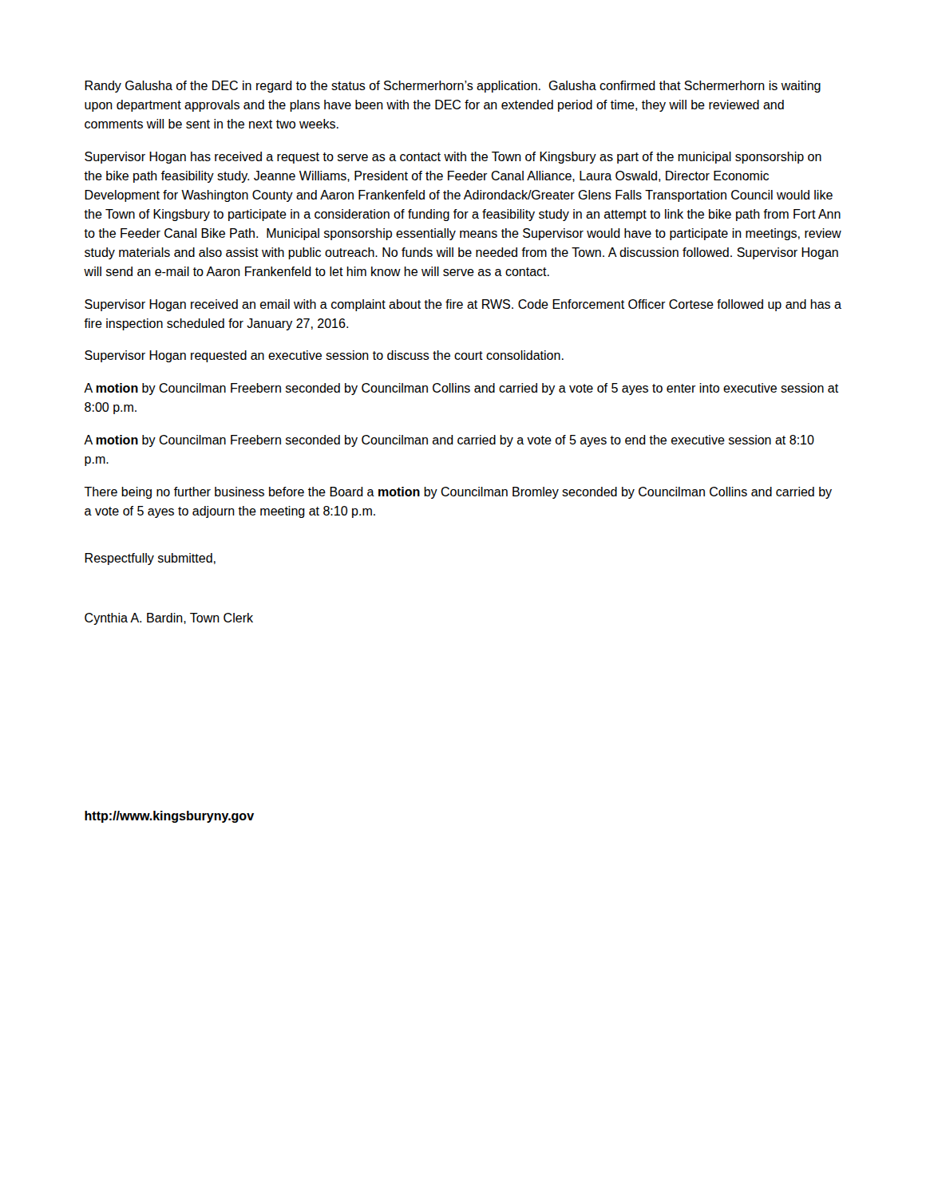Randy Galusha of the DEC in regard to the status of Schermerhorn’s application. Galusha confirmed that Schermerhorn is waiting upon department approvals and the plans have been with the DEC for an extended period of time, they will be reviewed and comments will be sent in the next two weeks.
Supervisor Hogan has received a request to serve as a contact with the Town of Kingsbury as part of the municipal sponsorship on the bike path feasibility study. Jeanne Williams, President of the Feeder Canal Alliance, Laura Oswald, Director Economic Development for Washington County and Aaron Frankenfeld of the Adirondack/Greater Glens Falls Transportation Council would like the Town of Kingsbury to participate in a consideration of funding for a feasibility study in an attempt to link the bike path from Fort Ann to the Feeder Canal Bike Path. Municipal sponsorship essentially means the Supervisor would have to participate in meetings, review study materials and also assist with public outreach. No funds will be needed from the Town. A discussion followed. Supervisor Hogan will send an e-mail to Aaron Frankenfeld to let him know he will serve as a contact.
Supervisor Hogan received an email with a complaint about the fire at RWS. Code Enforcement Officer Cortese followed up and has a fire inspection scheduled for January 27, 2016.
Supervisor Hogan requested an executive session to discuss the court consolidation.
A motion by Councilman Freebern seconded by Councilman Collins and carried by a vote of 5 ayes to enter into executive session at 8:00 p.m.
A motion by Councilman Freebern seconded by Councilman and carried by a vote of 5 ayes to end the executive session at 8:10 p.m.
There being no further business before the Board a motion by Councilman Bromley seconded by Councilman Collins and carried by a vote of 5 ayes to adjourn the meeting at 8:10 p.m.
Respectfully submitted,
Cynthia A. Bardin, Town Clerk
http://www.kingsburyny.gov